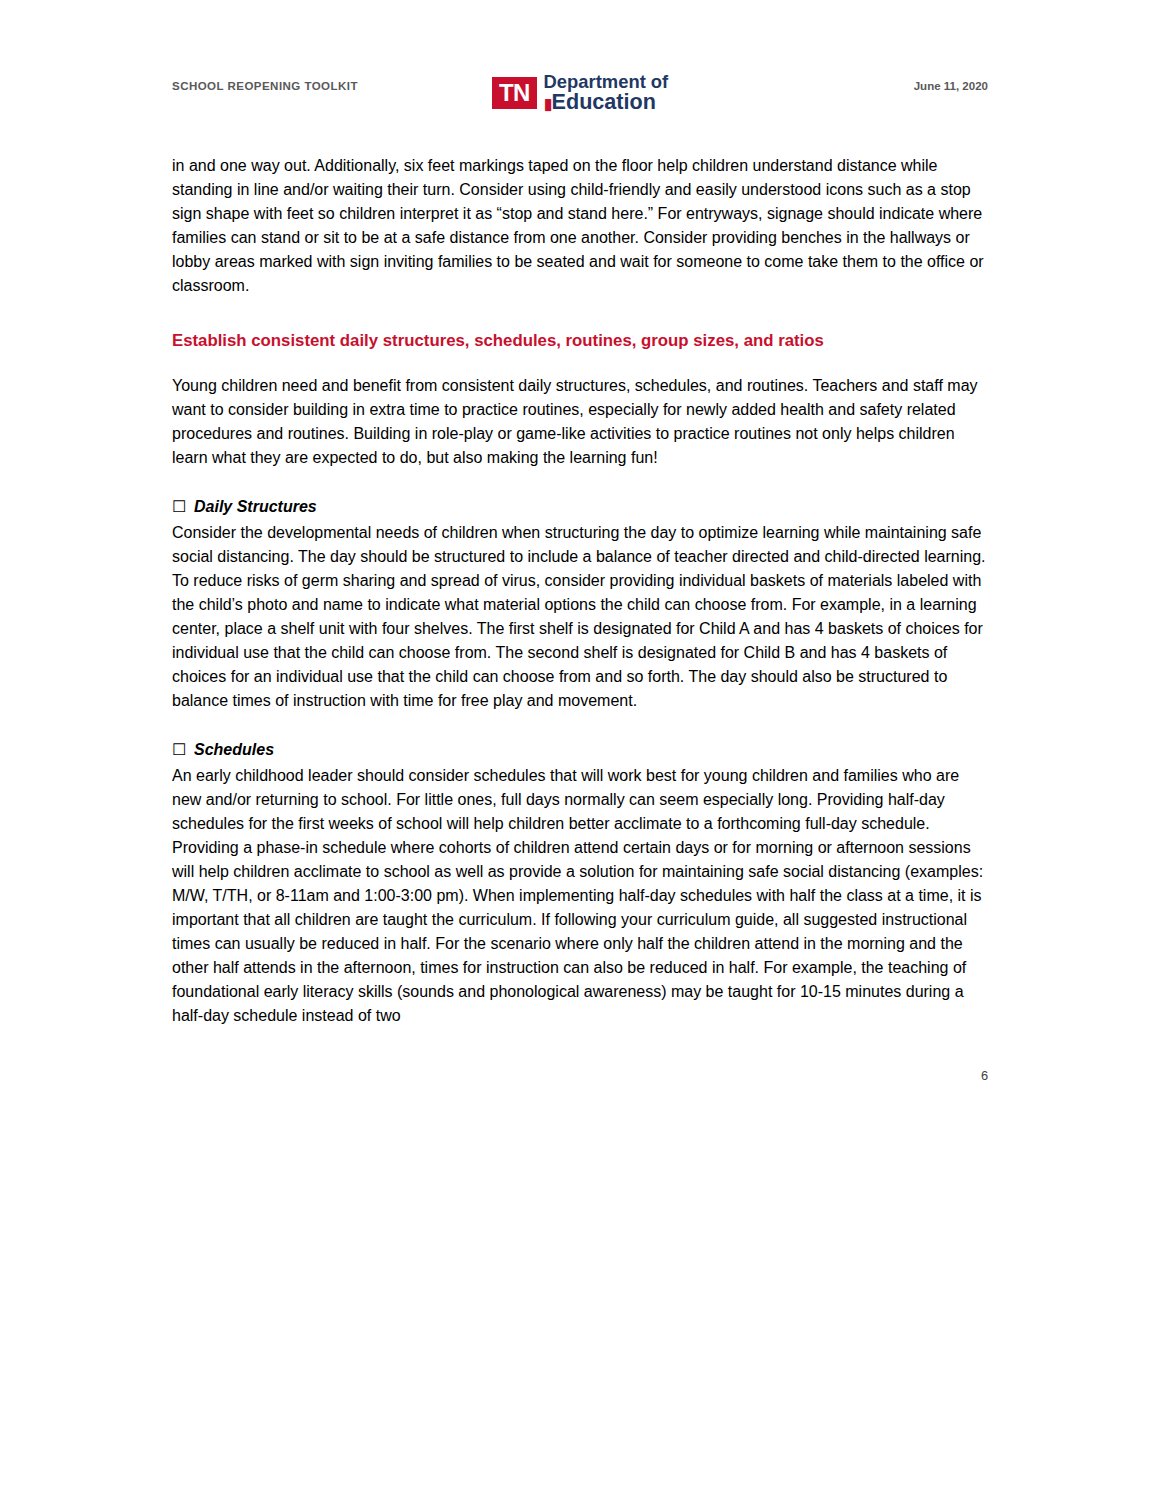SCHOOL REOPENING TOOLKIT
TN Department of Education
June 11, 2020
in and one way out. Additionally, six feet markings taped on the floor help children understand distance while standing in line and/or waiting their turn. Consider using child-friendly and easily understood icons such as a stop sign shape with feet so children interpret it as “stop and stand here.” For entryways, signage should indicate where families can stand or sit to be at a safe distance from one another. Consider providing benches in the hallways or lobby areas marked with sign inviting families to be seated and wait for someone to come take them to the office or classroom.
Establish consistent daily structures, schedules, routines, group sizes, and ratios
Young children need and benefit from consistent daily structures, schedules, and routines. Teachers and staff may want to consider building in extra time to practice routines, especially for newly added health and safety related procedures and routines. Building in role-play or game-like activities to practice routines not only helps children learn what they are expected to do, but also making the learning fun!
Daily Structures
Consider the developmental needs of children when structuring the day to optimize learning while maintaining safe social distancing. The day should be structured to include a balance of teacher directed and child-directed learning. To reduce risks of germ sharing and spread of virus, consider providing individual baskets of materials labeled with the child’s photo and name to indicate what material options the child can choose from. For example, in a learning center, place a shelf unit with four shelves. The first shelf is designated for Child A and has 4 baskets of choices for individual use that the child can choose from. The second shelf is designated for Child B and has 4 baskets of choices for an individual use that the child can choose from and so forth. The day should also be structured to balance times of instruction with time for free play and movement.
Schedules
An early childhood leader should consider schedules that will work best for young children and families who are new and/or returning to school. For little ones, full days normally can seem especially long. Providing half-day schedules for the first weeks of school will help children better acclimate to a forthcoming full-day schedule. Providing a phase-in schedule where cohorts of children attend certain days or for morning or afternoon sessions will help children acclimate to school as well as provide a solution for maintaining safe social distancing (examples: M/W, T/TH, or 8-11am and 1:00-3:00 pm). When implementing half-day schedules with half the class at a time, it is important that all children are taught the curriculum. If following your curriculum guide, all suggested instructional times can usually be reduced in half. For the scenario where only half the children attend in the morning and the other half attends in the afternoon, times for instruction can also be reduced in half. For example, the teaching of foundational early literacy skills (sounds and phonological awareness) may be taught for 10-15 minutes during a half-day schedule instead of two
6